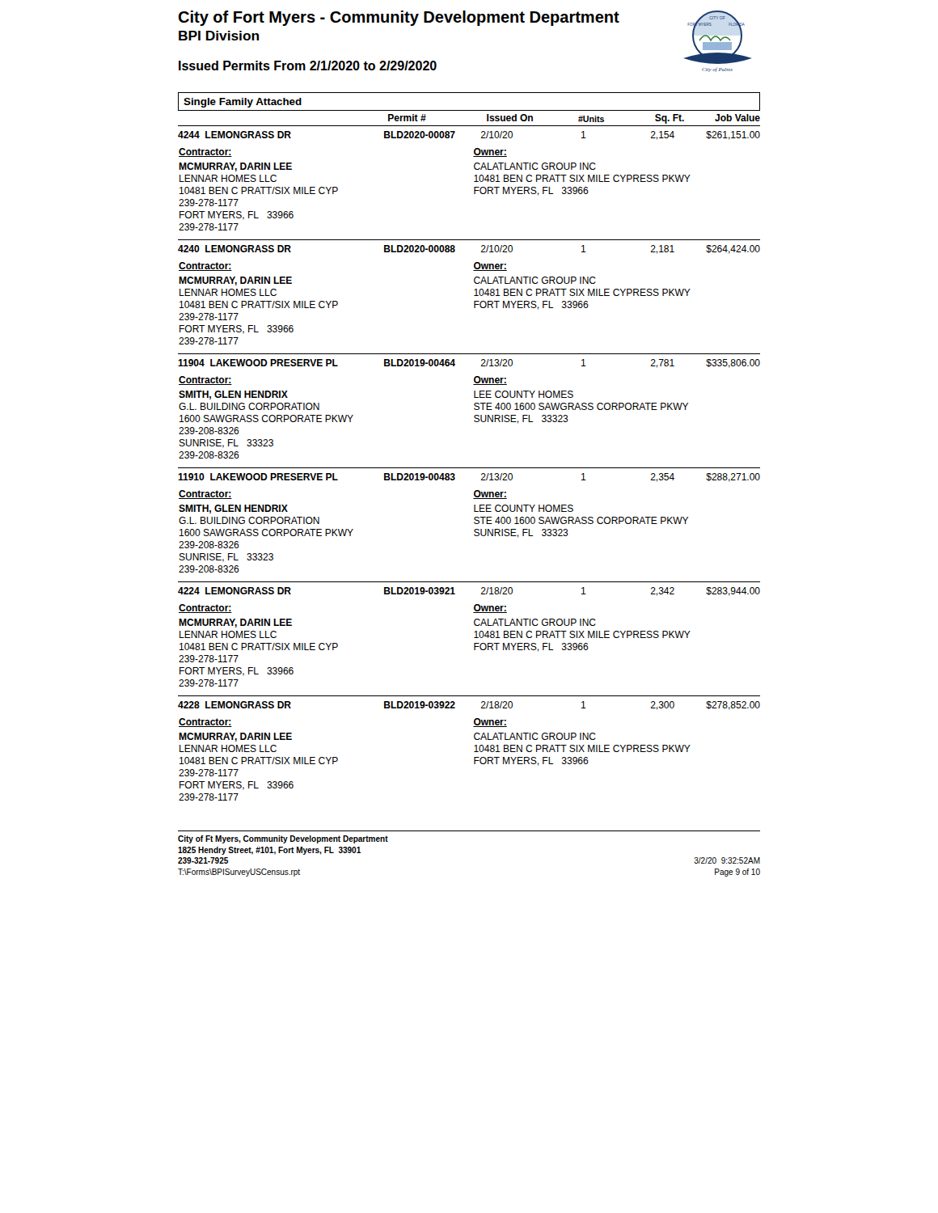CITY OF FORT MYERS FLORIDA City of Palms
City of Fort Myers - Community Development Department
BPI Division
Issued Permits From 2/1/2020 to 2/29/2020
Single Family Attached
| | Permit # | Issued On | #Units | Sq. Ft. | Job Value |
| 4244 LEMONGRASS DR | BLD2020-00087 | 2/10/20 | 1 | 2,154 | $261,151.00 |
| Contractor: MCMURRAY, DARIN LEE LENNAR HOMES LLC 10481 BEN C PRATT/SIX MILE CYP 239-278-1177 FORT MYERS, FL 33966 239-278-1177 | Owner: CALATLANTIC GROUP INC 10481 BEN C PRATT SIX MILE CYPRESS PKWY FORT MYERS, FL 33966 |
| 4240 LEMONGRASS DR | BLD2020-00088 | 2/10/20 | 1 | 2,181 | $264,424.00 |
| Contractor: MCMURRAY, DARIN LEE LENNAR HOMES LLC 10481 BEN C PRATT/SIX MILE CYP 239-278-1177 FORT MYERS, FL 33966 239-278-1177 | Owner: CALATLANTIC GROUP INC 10481 BEN C PRATT SIX MILE CYPRESS PKWY FORT MYERS, FL 33966 |
| 11904 LAKEWOOD PRESERVE PL | BLD2019-00464 | 2/13/20 | 1 | 2,781 | $335,806.00 |
| Contractor: SMITH, GLEN HENDRIX G.L. BUILDING CORPORATION 1600 SAWGRASS CORPORATE PKWY 239-208-8326 SUNRISE, FL 33323 239-208-8326 | Owner: LEE COUNTY HOMES STE 400 1600 SAWGRASS CORPORATE PKWY SUNRISE, FL 33323 |
| 11910 LAKEWOOD PRESERVE PL | BLD2019-00483 | 2/13/20 | 1 | 2,354 | $288,271.00 |
| Contractor: SMITH, GLEN HENDRIX G.L. BUILDING CORPORATION 1600 SAWGRASS CORPORATE PKWY 239-208-8326 SUNRISE, FL 33323 239-208-8326 | Owner: LEE COUNTY HOMES STE 400 1600 SAWGRASS CORPORATE PKWY SUNRISE, FL 33323 |
| 4224 LEMONGRASS DR | BLD2019-03921 | 2/18/20 | 1 | 2,342 | $283,944.00 |
| Contractor: MCMURRAY, DARIN LEE LENNAR HOMES LLC 10481 BEN C PRATT/SIX MILE CYP 239-278-1177 FORT MYERS, FL 33966 239-278-1177 | Owner: CALATLANTIC GROUP INC 10481 BEN C PRATT SIX MILE CYPRESS PKWY FORT MYERS, FL 33966 |
| 4228 LEMONGRASS DR | BLD2019-03922 | 2/18/20 | 1 | 2,300 | $278,852.00 |
| Contractor: MCMURRAY, DARIN LEE LENNAR HOMES LLC 10481 BEN C PRATT/SIX MILE CYP 239-278-1177 FORT MYERS, FL 33966 239-278-1177 | Owner: CALATLANTIC GROUP INC 10481 BEN C PRATT SIX MILE CYPRESS PKWY FORT MYERS, FL 33966 |
City of Ft Myers, Community Development Department
1825 Hendry Street, #101, Fort Myers, FL 33901
239-321-7925
T:\Forms\BPISurveyUSCensus.rpt
3/2/20 9:32:52AM
Page 9 of 10